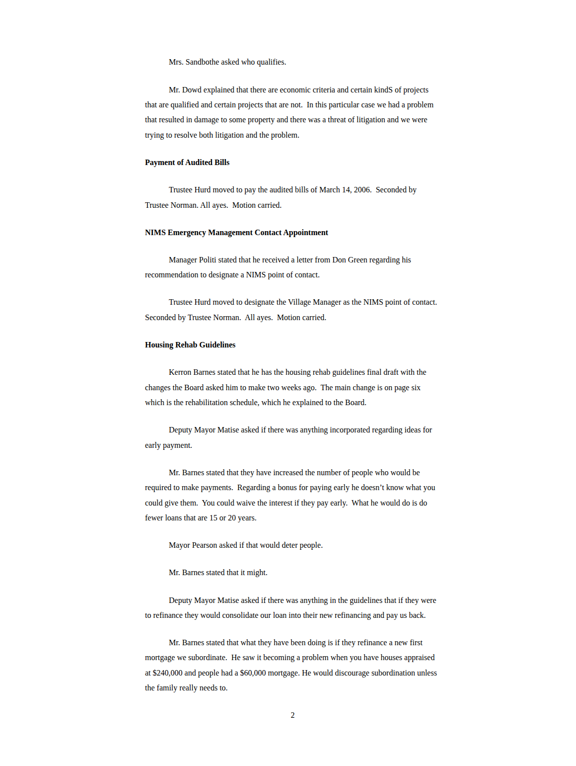Mrs. Sandbothe asked who qualifies.
Mr. Dowd explained that there are economic criteria and certain kindS of projects that are qualified and certain projects that are not. In this particular case we had a problem that resulted in damage to some property and there was a threat of litigation and we were trying to resolve both litigation and the problem.
Payment of Audited Bills
Trustee Hurd moved to pay the audited bills of March 14, 2006. Seconded by Trustee Norman. All ayes. Motion carried.
NIMS Emergency Management Contact Appointment
Manager Politi stated that he received a letter from Don Green regarding his recommendation to designate a NIMS point of contact.
Trustee Hurd moved to designate the Village Manager as the NIMS point of contact. Seconded by Trustee Norman. All ayes. Motion carried.
Housing Rehab Guidelines
Kerron Barnes stated that he has the housing rehab guidelines final draft with the changes the Board asked him to make two weeks ago. The main change is on page six which is the rehabilitation schedule, which he explained to the Board.
Deputy Mayor Matise asked if there was anything incorporated regarding ideas for early payment.
Mr. Barnes stated that they have increased the number of people who would be required to make payments. Regarding a bonus for paying early he doesn’t know what you could give them. You could waive the interest if they pay early. What he would do is do fewer loans that are 15 or 20 years.
Mayor Pearson asked if that would deter people.
Mr. Barnes stated that it might.
Deputy Mayor Matise asked if there was anything in the guidelines that if they were to refinance they would consolidate our loan into their new refinancing and pay us back.
Mr. Barnes stated that what they have been doing is if they refinance a new first mortgage we subordinate. He saw it becoming a problem when you have houses appraised at $240,000 and people had a $60,000 mortgage. He would discourage subordination unless the family really needs to.
2